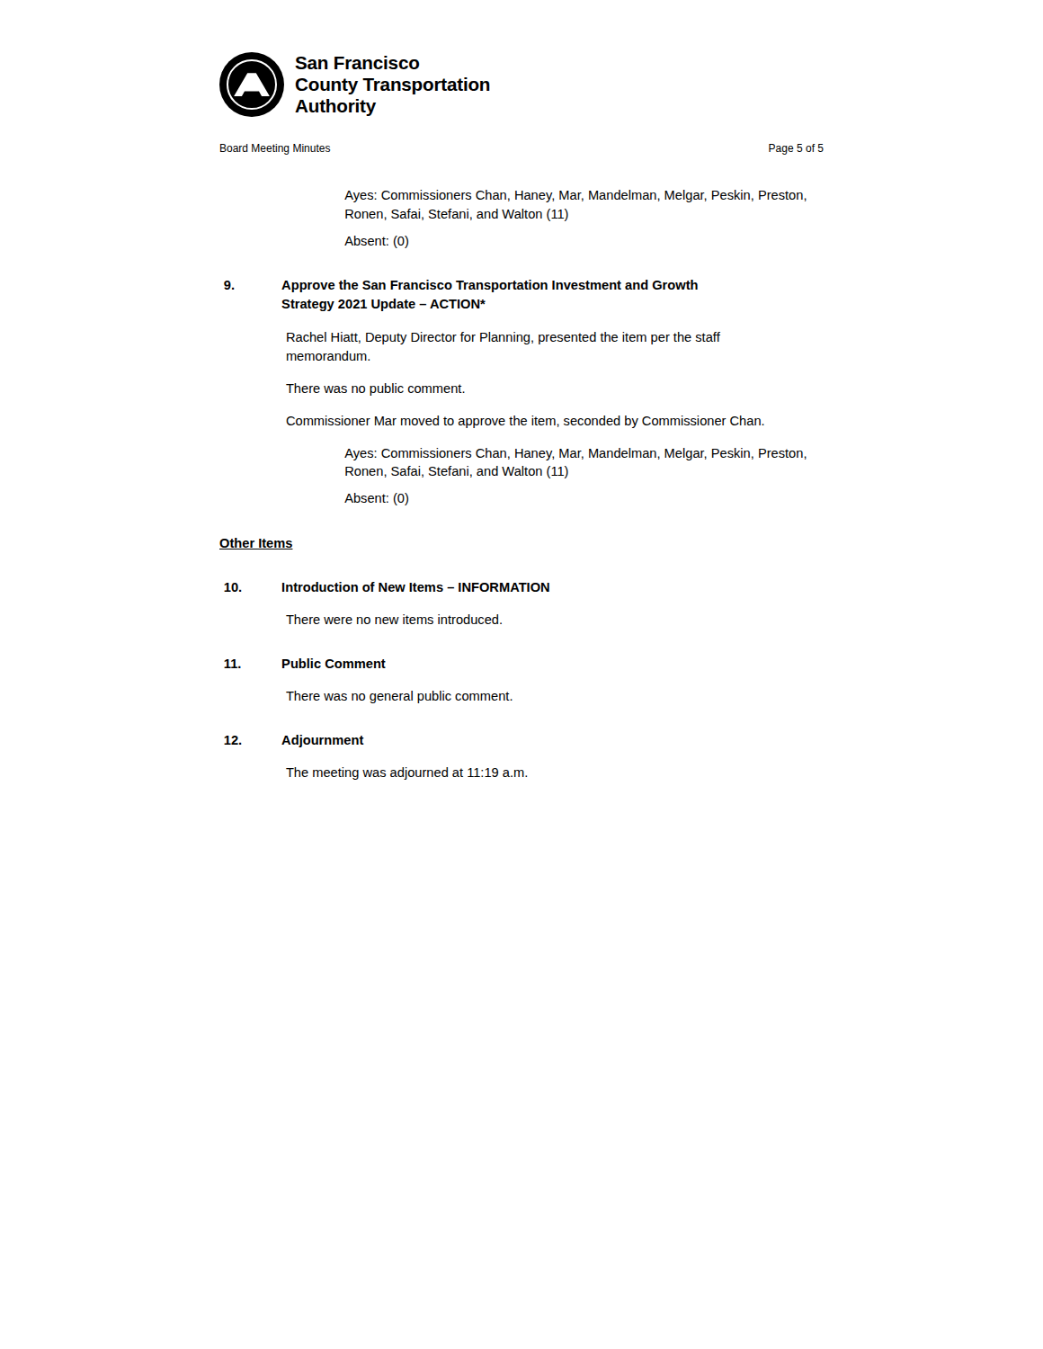San Francisco
County Transportation
Authority
Board Meeting Minutes Page 5 of 5
Ayes: Commissioners Chan, Haney, Mar, Mandelman, Melgar, Peskin, Preston, Ronen, Safai, Stefani, and Walton (11)
Absent: (0)
9.
Approve the San Francisco Transportation Investment and Growth Strategy 2021 Update – ACTION*
Rachel Hiatt, Deputy Director for Planning, presented the item per the staff memorandum.
There was no public comment.
Commissioner Mar moved to approve the item, seconded by Commissioner Chan.
Ayes: Commissioners Chan, Haney, Mar, Mandelman, Melgar, Peskin, Preston, Ronen, Safai, Stefani, and Walton (11)
Absent: (0)
Other Items
10.
Introduction of New Items – INFORMATION
There were no new items introduced.
11.
Public Comment
There was no general public comment.
12.
Adjournment
The meeting was adjourned at 11:19 a.m.